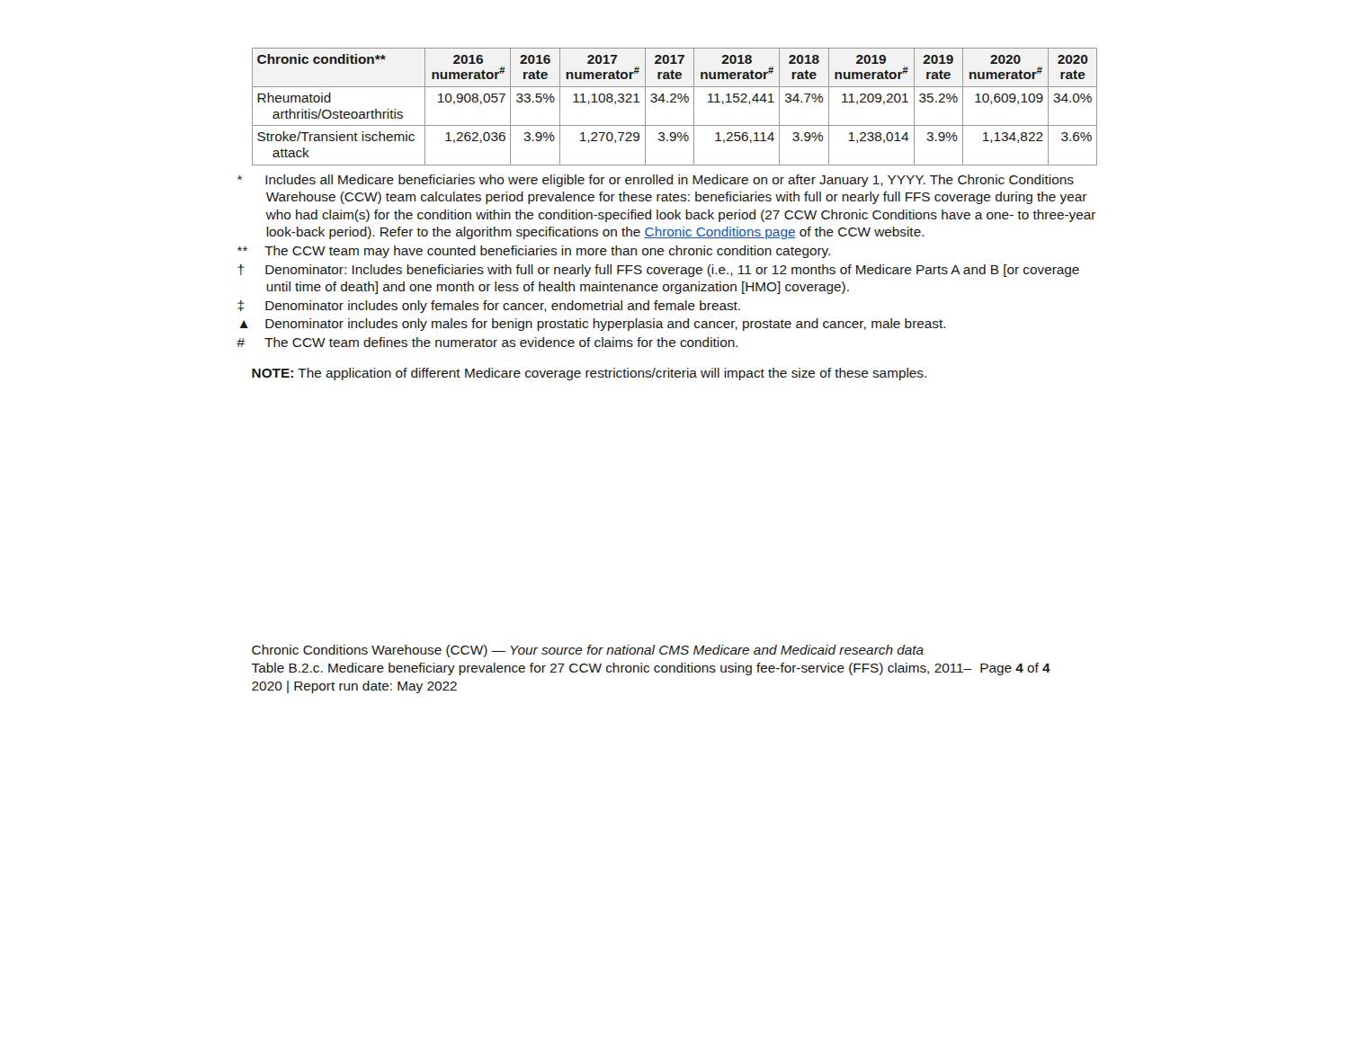| Chronic condition** | 2016 numerator # | 2016 rate | 2017 numerator # | 2017 rate | 2018 numerator # | 2018 rate | 2019 numerator # | 2019 rate | 2020 numerator # | 2020 rate |
| --- | --- | --- | --- | --- | --- | --- | --- | --- | --- | --- |
| Rheumatoid arthritis/Osteoarthritis | 10,908,057 | 33.5% | 11,108,321 | 34.2% | 11,152,441 | 34.7% | 11,209,201 | 35.2% | 10,609,109 | 34.0% |
| Stroke/Transient ischemic attack | 1,262,036 | 3.9% | 1,270,729 | 3.9% | 1,256,114 | 3.9% | 1,238,014 | 3.9% | 1,134,822 | 3.6% |
*Includes all Medicare beneficiaries who were eligible for or enrolled in Medicare on or after January 1, YYYY. The Chronic Conditions Warehouse (CCW) team calculates period prevalence for these rates: beneficiaries with full or nearly full FFS coverage during the year who had claim(s) for the condition within the condition-specified look back period (27 CCW Chronic Conditions have a one- to three-year look-back period). Refer to the algorithm specifications on the Chronic Conditions page of the CCW website. **The CCW team may have counted beneficiaries in more than one chronic condition category. †Denominator: Includes beneficiaries with full or nearly full FFS coverage (i.e., 11 or 12 months of Medicare Parts A and B [or coverage until time of death] and one month or less of health maintenance organization [HMO] coverage). ‡Denominator includes only females for cancer, endometrial and female breast. ▲Denominator includes only males for benign prostatic hyperplasia and cancer, prostate and cancer, male breast. #The CCW team defines the numerator as evidence of claims for the condition.
NOTE: The application of different Medicare coverage restrictions/criteria will impact the size of these samples.
Chronic Conditions Warehouse (CCW) — Your source for national CMS Medicare and Medicaid research data
Table B.2.c. Medicare beneficiary prevalence for 27 CCW chronic conditions using fee-for-service (FFS) claims, 2011–2020 | Report run date: May 2022 Page 4 of 4